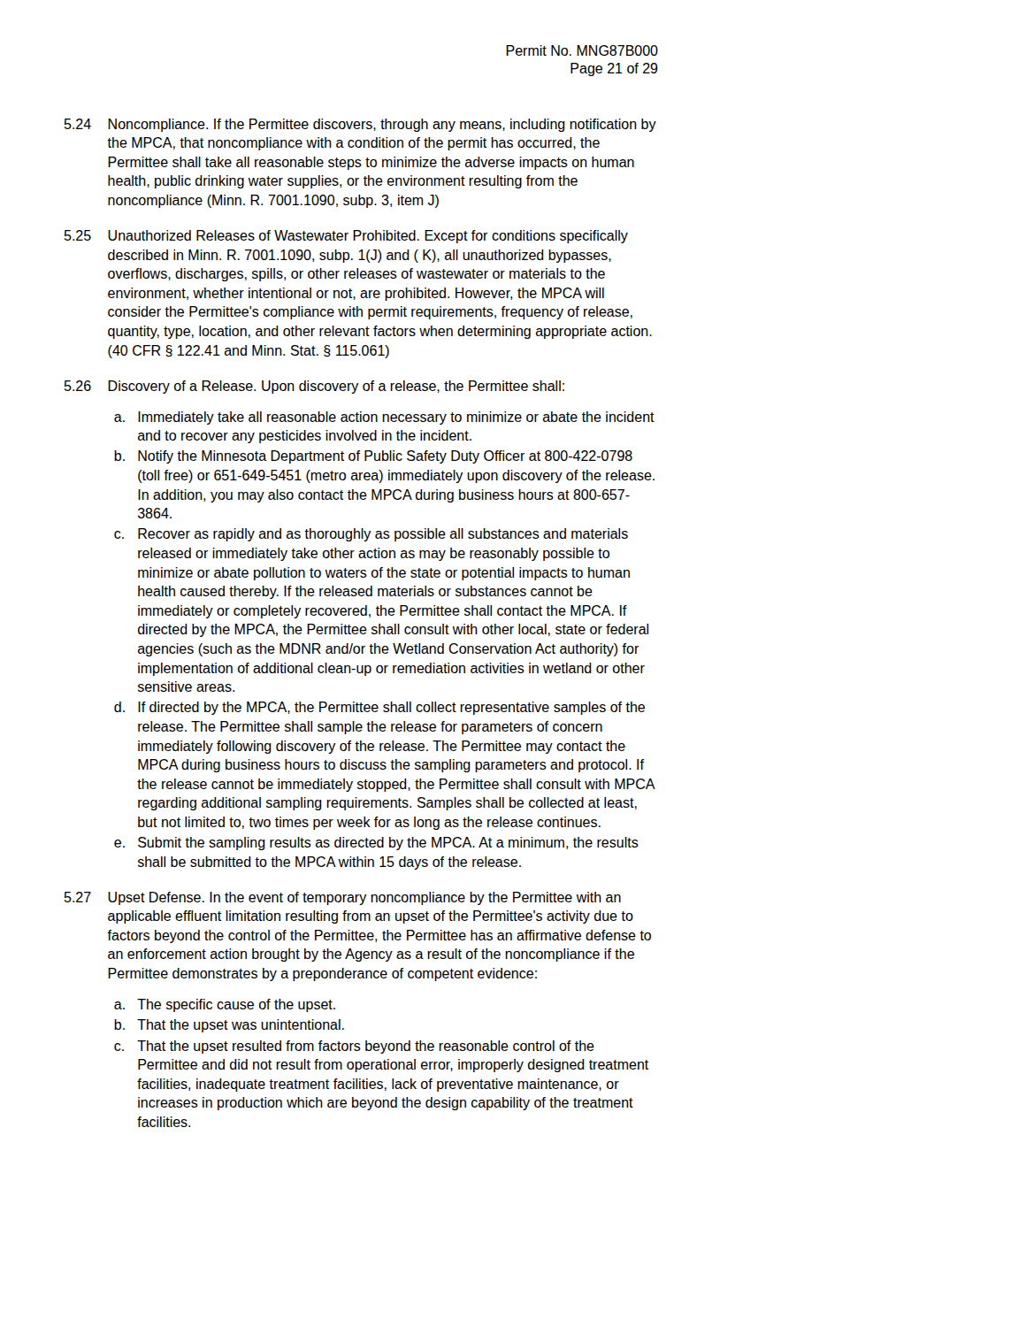Permit No. MNG87B000
Page 21 of 29
5.24 Noncompliance. If the Permittee discovers, through any means, including notification by the MPCA, that noncompliance with a condition of the permit has occurred, the Permittee shall take all reasonable steps to minimize the adverse impacts on human health, public drinking water supplies, or the environment resulting from the noncompliance (Minn. R. 7001.1090, subp. 3, item J)
5.25 Unauthorized Releases of Wastewater Prohibited. Except for conditions specifically described in Minn. R. 7001.1090, subp. 1(J) and ( K), all unauthorized bypasses, overflows, discharges, spills, or other releases of wastewater or materials to the environment, whether intentional or not, are prohibited. However, the MPCA will consider the Permittee's compliance with permit requirements, frequency of release, quantity, type, location, and other relevant factors when determining appropriate action. (40 CFR § 122.41 and Minn. Stat. § 115.061)
5.26
Discovery of a Release. Upon discovery of a release, the Permittee shall:
a. Immediately take all reasonable action necessary to minimize or abate the incident and to recover any pesticides involved in the incident.
b. Notify the Minnesota Department of Public Safety Duty Officer at 800-422-0798 (toll free) or 651-649-5451 (metro area) immediately upon discovery of the release. In addition, you may also contact the MPCA during business hours at 800-657-3864.
c. Recover as rapidly and as thoroughly as possible all substances and materials released or immediately take other action as may be reasonably possible to minimize or abate pollution to waters of the state or potential impacts to human health caused thereby. If the released materials or substances cannot be immediately or completely recovered, the Permittee shall contact the MPCA. If directed by the MPCA, the Permittee shall consult with other local, state or federal agencies (such as the MDNR and/or the Wetland Conservation Act authority) for implementation of additional clean-up or remediation activities in wetland or other sensitive areas.
d. If directed by the MPCA, the Permittee shall collect representative samples of the release. The Permittee shall sample the release for parameters of concern immediately following discovery of the release. The Permittee may contact the MPCA during business hours to discuss the sampling parameters and protocol. If the release cannot be immediately stopped, the Permittee shall consult with MPCA regarding additional sampling requirements. Samples shall be collected at least, but not limited to, two times per week for as long as the release continues.
e. Submit the sampling results as directed by the MPCA. At a minimum, the results shall be submitted to the MPCA within 15 days of the release.
5.27
Upset Defense. In the event of temporary noncompliance by the Permittee with an applicable effluent limitation resulting from an upset of the Permittee's activity due to factors beyond the control of the Permittee, the Permittee has an affirmative defense to an enforcement action brought by the Agency as a result of the noncompliance if the Permittee demonstrates by a preponderance of competent evidence:
a. The specific cause of the upset.
b. That the upset was unintentional.
c. That the upset resulted from factors beyond the reasonable control of the Permittee and did not result from operational error, improperly designed treatment facilities, inadequate treatment facilities, lack of preventative maintenance, or increases in production which are beyond the design capability of the treatment facilities.